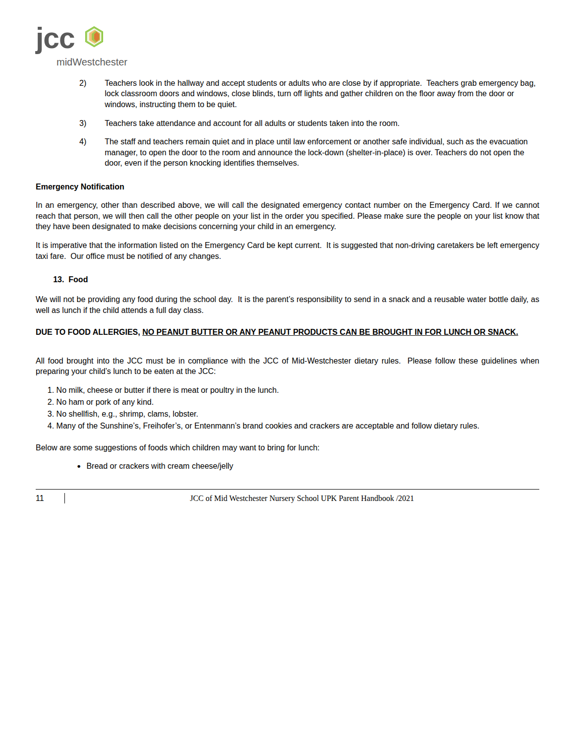jcc midWestchester
2) Teachers look in the hallway and accept students or adults who are close by if appropriate. Teachers grab emergency bag, lock classroom doors and windows, close blinds, turn off lights and gather children on the floor away from the door or windows, instructing them to be quiet.
3) Teachers take attendance and account for all adults or students taken into the room.
4) The staff and teachers remain quiet and in place until law enforcement or another safe individual, such as the evacuation manager, to open the door to the room and announce the lock-down (shelter-in-place) is over. Teachers do not open the door, even if the person knocking identifies themselves.
Emergency Notification
In an emergency, other than described above, we will call the designated emergency contact number on the Emergency Card. If we cannot reach that person, we will then call the other people on your list in the order you specified. Please make sure the people on your list know that they have been designated to make decisions concerning your child in an emergency.
It is imperative that the information listed on the Emergency Card be kept current. It is suggested that non-driving caretakers be left emergency taxi fare. Our office must be notified of any changes.
13. Food
We will not be providing any food during the school day. It is the parent’s responsibility to send in a snack and a reusable water bottle daily, as well as lunch if the child attends a full day class.
DUE TO FOOD ALLERGIES, NO PEANUT BUTTER OR ANY PEANUT PRODUCTS CAN BE BROUGHT IN FOR LUNCH OR SNACK.
All food brought into the JCC must be in compliance with the JCC of Mid-Westchester dietary rules. Please follow these guidelines when preparing your child’s lunch to be eaten at the JCC:
No milk, cheese or butter if there is meat or poultry in the lunch.
No ham or pork of any kind.
No shellfish, e.g., shrimp, clams, lobster.
Many of the Sunshine’s, Freihofer’s, or Entenmann’s brand cookies and crackers are acceptable and follow dietary rules.
Below are some suggestions of foods which children may want to bring for lunch:
Bread or crackers with cream cheese/jelly
11
JCC of Mid Westchester Nursery School UPK Parent Handbook /2021